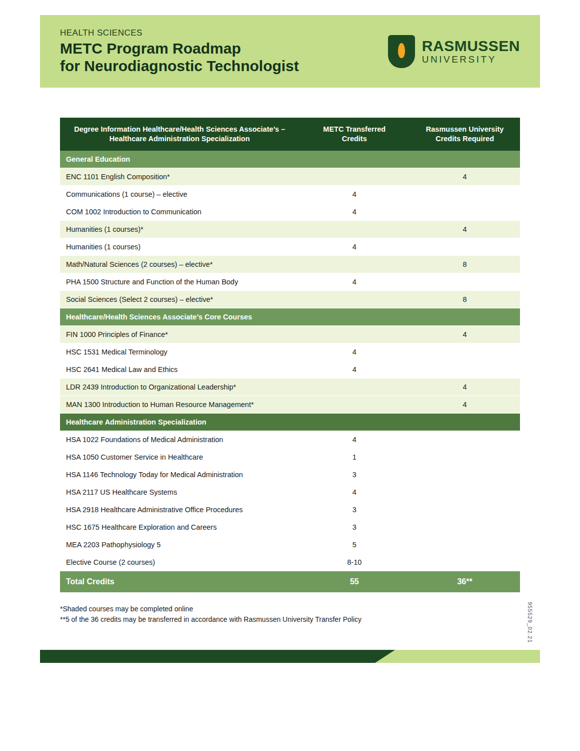Health Sciences
METC Program Roadmap
for Neurodiagnostic Technologist
RASMUSSEN UNIVERSITY
| Degree Information Healthcare/Health Sciences Associate’s – Healthcare Administration Specialization | METC Transferred Credits | Rasmussen University Credits Required |
| --- | --- | --- |
| General Education |
| ENC 1101 English Composition* | | 4 |
| Communications (1 course) – elective | 4 | |
| COM 1002 Introduction to Communication | 4 | |
| Humanities (1 courses)* | | 4 |
| Humanities (1 courses) | 4 | |
| Math/Natural Sciences (2 courses) – elective* | | 8 |
| PHA 1500 Structure and Function of the Human Body | 4 | |
| Social Sciences (Select 2 courses) – elective* | | 8 |
| Healthcare/Health Sciences Associate’s Core Courses |
| FIN 1000 Principles of Finance* | | 4 |
| HSC 1531 Medical Terminology | 4 | |
| HSC 2641 Medical Law and Ethics | 4 | |
| LDR 2439 Introduction to Organizational Leadership* | | 4 |
| MAN 1300 Introduction to Human Resource Management* | | 4 |
| Healthcare Administration Specialization |
| HSA 1022 Foundations of Medical Administration | 4 | |
| HSA 1050 Customer Service in Healthcare | 1 | |
| HSA 1146 Technology Today for Medical Administration | 3 | |
| HSA 2117 US Healthcare Systems | 4 | |
| HSA 2918 Healthcare Administrative Office Procedures | 3 | |
| HSC 1675 Healthcare Exploration and Careers | 3 | |
| MEA 2203 Pathophysiology 5 | 5 | |
| Elective Course (2 courses) | 8-10 | |
| Total Credits | 55 | 36** |
*Shaded courses may be completed online
**5 of the 36 credits may be transferred in accordance with Rasmussen University Transfer Policy
955529_02.21